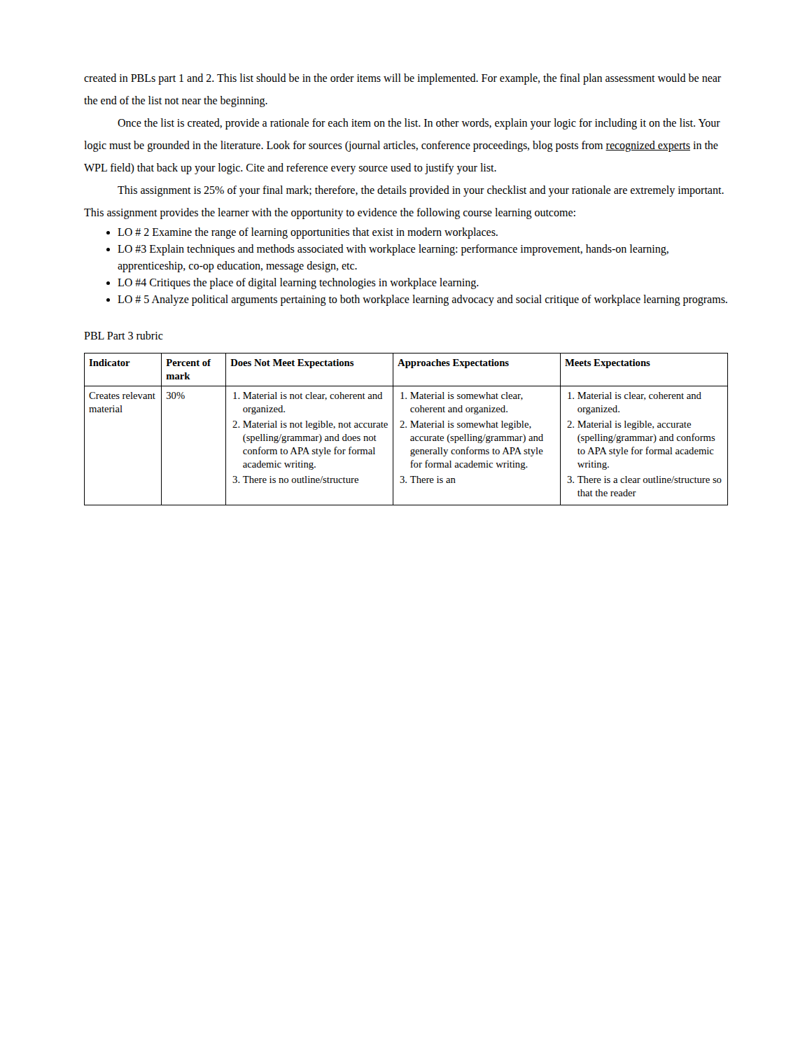created in PBLs part 1 and 2. This list should be in the order items will be implemented. For example, the final plan assessment would be near the end of the list not near the beginning.
Once the list is created, provide a rationale for each item on the list. In other words, explain your logic for including it on the list. Your logic must be grounded in the literature. Look for sources (journal articles, conference proceedings, blog posts from recognized experts in the WPL field) that back up your logic. Cite and reference every source used to justify your list.
This assignment is 25% of your final mark; therefore, the details provided in your checklist and your rationale are extremely important.
This assignment provides the learner with the opportunity to evidence the following course learning outcome:
LO # 2 Examine the range of learning opportunities that exist in modern workplaces.
LO #3 Explain techniques and methods associated with workplace learning: performance improvement, hands-on learning, apprenticeship, co-op education, message design, etc.
LO #4 Critiques the place of digital learning technologies in workplace learning.
LO # 5 Analyze political arguments pertaining to both workplace learning advocacy and social critique of workplace learning programs.
PBL Part 3 rubric
| Indicator | Percent of mark | Does Not Meet Expectations | Approaches Expectations | Meets Expectations |
| --- | --- | --- | --- | --- |
| Creates relevant material | 30% | Material is not clear, coherent and organized. Material is not legible, not accurate (spelling/grammar) and does not conform to APA style for formal academic writing. There is no outline/structure | Material is somewhat clear, coherent and organized. Material is somewhat legible, accurate (spelling/grammar) and generally conforms to APA style for formal academic writing. There is an | Material is clear, coherent and organized. Material is legible, accurate (spelling/grammar) and conforms to APA style for formal academic writing. There is a clear outline/structure so that the reader |